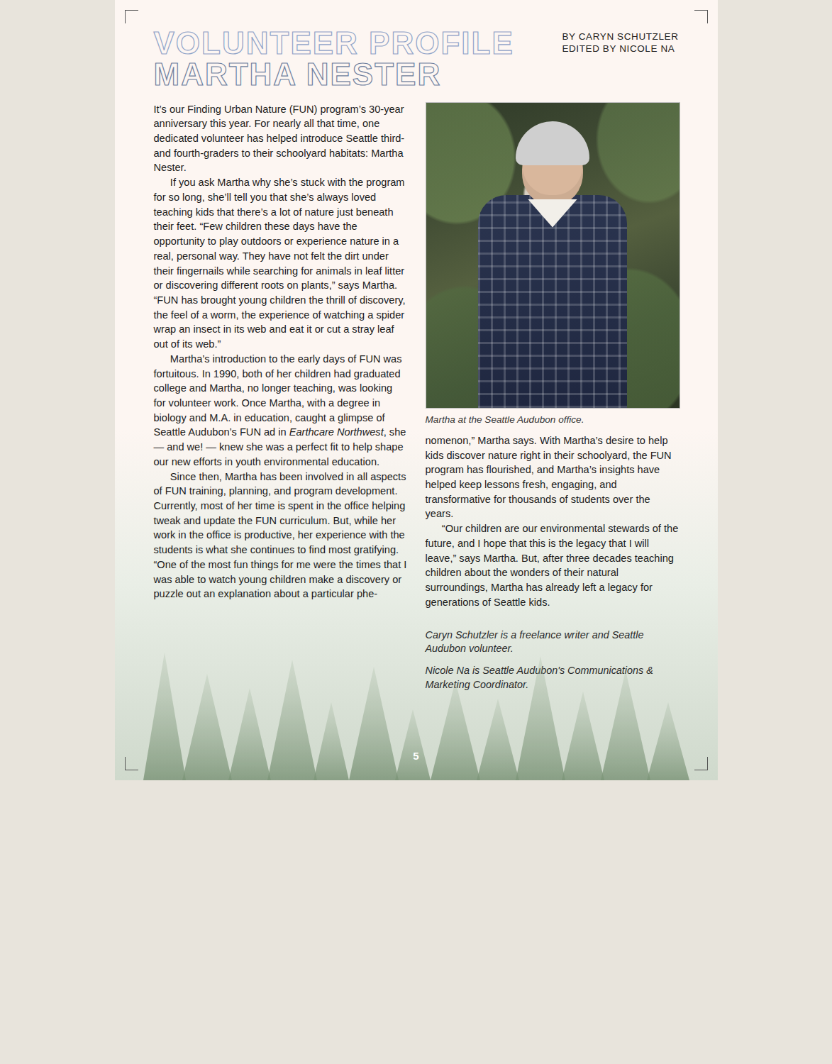Volunteer Profile
Martha Nester
By Caryn Schutzler
Edited by Nicole Na
It’s our Finding Urban Nature (FUN) program’s 30-year anniversary this year. For nearly all that time, one dedicated volunteer has helped introduce Seattle third- and fourth-graders to their schoolyard habitats: Martha Nester.
If you ask Martha why she’s stuck with the program for so long, she’ll tell you that she’s always loved teaching kids that there’s a lot of nature just beneath their feet. “Few children these days have the opportunity to play outdoors or experience nature in a real, personal way. They have not felt the dirt under their fingernails while searching for animals in leaf litter or discovering different roots on plants,” says Martha. “FUN has brought young children the thrill of discovery, the feel of a worm, the experience of watching a spider wrap an insect in its web and eat it or cut a stray leaf out of its web.”
Martha’s introduction to the early days of FUN was fortuitous. In 1990, both of her children had graduated college and Martha, no longer teaching, was looking for volunteer work. Once Martha, with a degree in biology and M.A. in education, caught a glimpse of Seattle Audubon’s FUN ad in Earthcare Northwest, she — and we! — knew she was a perfect fit to help shape our new efforts in youth environmental education.
Since then, Martha has been involved in all aspects of FUN training, planning, and program development. Currently, most of her time is spent in the office helping tweak and update the FUN curriculum. But, while her work in the office is productive, her experience with the students is what she continues to find most gratifying. “One of the most fun things for me were the times that I was able to watch young children make a discovery or puzzle out an explanation about a particular phe-
Martha at the Seattle Audubon office.
nomenon,” Martha says. With Martha’s desire to help kids discover nature right in their schoolyard, the FUN program has flourished, and Martha’s insights have helped keep lessons fresh, engaging, and transformative for thousands of students over the years.
“Our children are our environmental stewards of the future, and I hope that this is the legacy that I will leave,” says Martha. But, after three decades teaching children about the wonders of their natural surroundings, Martha has already left a legacy for generations of Seattle kids.
Caryn Schutzler is a freelance writer and Seattle Audubon volunteer.
Nicole Na is Seattle Audubon's Communications & Marketing Coordinator.
5